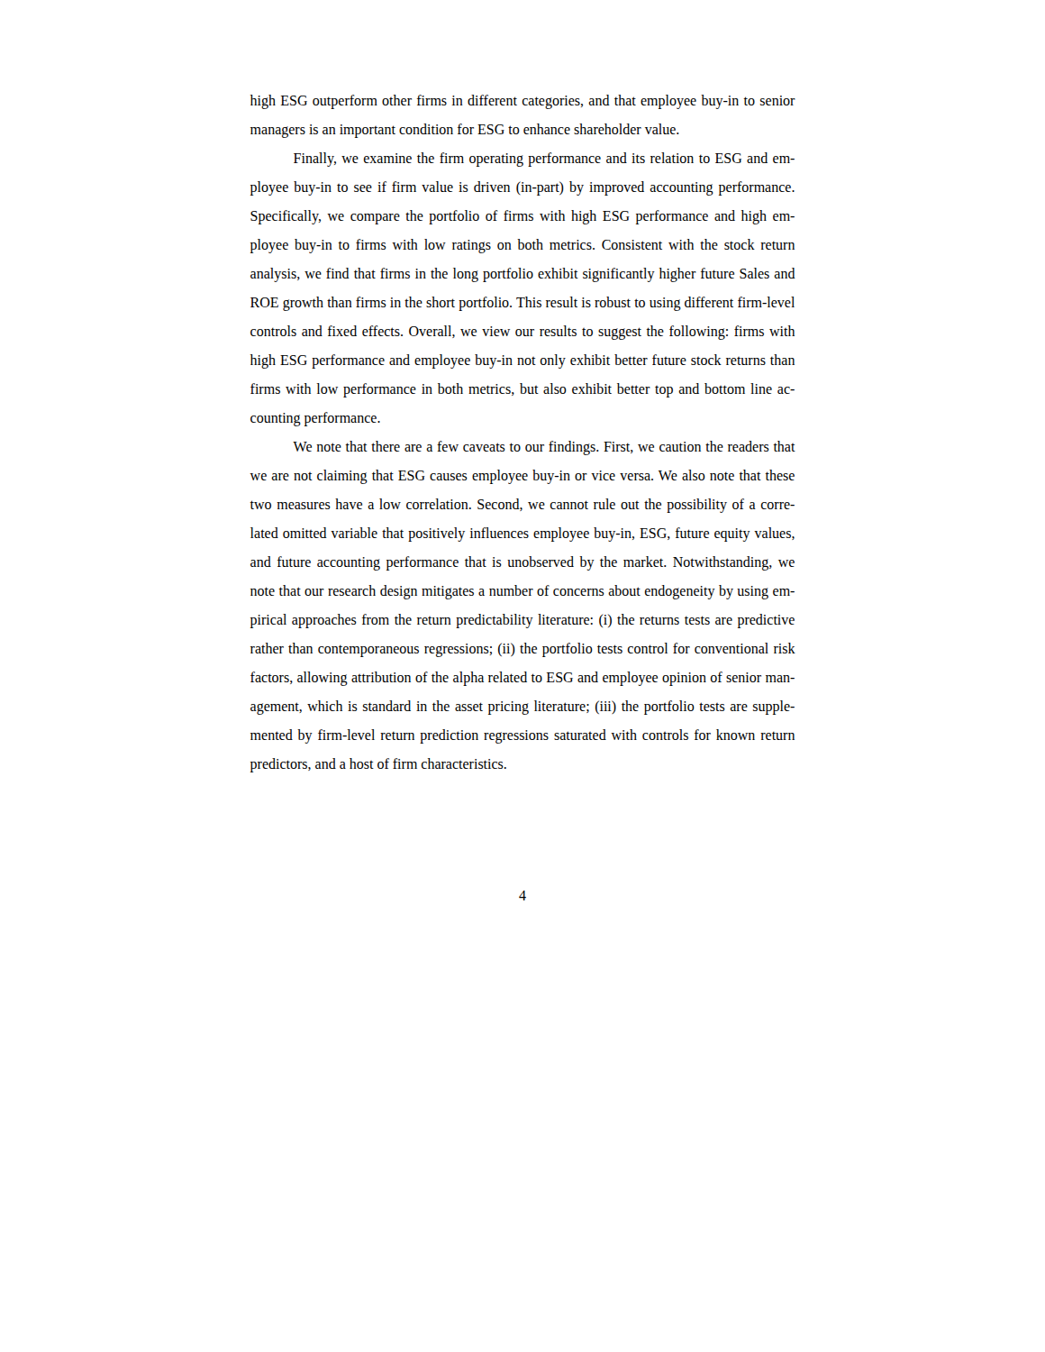high ESG outperform other firms in different categories, and that employee buy-in to senior managers is an important condition for ESG to enhance shareholder value.
Finally, we examine the firm operating performance and its relation to ESG and employee buy-in to see if firm value is driven (in-part) by improved accounting performance. Specifically, we compare the portfolio of firms with high ESG performance and high employee buy-in to firms with low ratings on both metrics. Consistent with the stock return analysis, we find that firms in the long portfolio exhibit significantly higher future Sales and ROE growth than firms in the short portfolio. This result is robust to using different firm-level controls and fixed effects. Overall, we view our results to suggest the following: firms with high ESG performance and employee buy-in not only exhibit better future stock returns than firms with low performance in both metrics, but also exhibit better top and bottom line accounting performance.
We note that there are a few caveats to our findings. First, we caution the readers that we are not claiming that ESG causes employee buy-in or vice versa. We also note that these two measures have a low correlation. Second, we cannot rule out the possibility of a correlated omitted variable that positively influences employee buy-in, ESG, future equity values, and future accounting performance that is unobserved by the market. Notwithstanding, we note that our research design mitigates a number of concerns about endogeneity by using empirical approaches from the return predictability literature: (i) the returns tests are predictive rather than contemporaneous regressions; (ii) the portfolio tests control for conventional risk factors, allowing attribution of the alpha related to ESG and employee opinion of senior management, which is standard in the asset pricing literature; (iii) the portfolio tests are supplemented by firm-level return prediction regressions saturated with controls for known return predictors, and a host of firm characteristics.
4